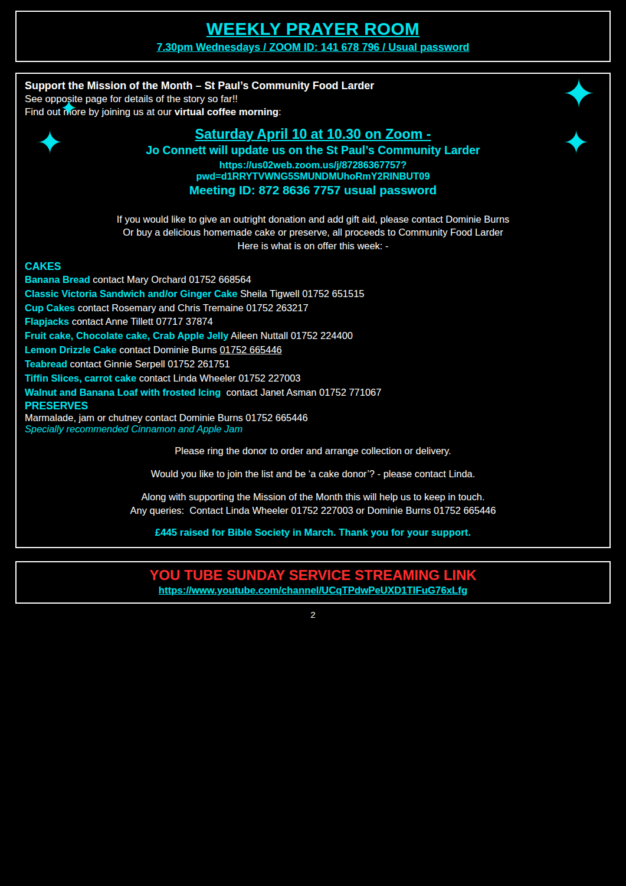WEEKLY PRAYER ROOM
7.30pm Wednesdays / ZOOM ID: 141 678 796 / Usual password
✦ ✦ ✦ ✦
Support the Mission of the Month – St Paul’s Community Food Larder
See opposite page for details of the story so far!!
Find out more by joining us at our virtual coffee morning:
Saturday April 10 at 10.30 on Zoom -
Jo Connett will update us on the St Paul’s Community Larder
https://us02web.zoom.us/j/87286367757?
pwd=d1RRYTVWNG5SMUNDMUhoRmY2RINBUT09
Meeting ID: 872 8636 7757 usual password
If you would like to give an outright donation and add gift aid, please contact Dominie Burns
Or buy a delicious homemade cake or preserve, all proceeds to Community Food Larder
Here is what is on offer this week: -
CAKES
Banana Bread contact Mary Orchard 01752 668564
Classic Victoria Sandwich and/or Ginger Cake Sheila Tigwell 01752 651515
Cup Cakes contact Rosemary and Chris Tremaine 01752 263217
Flapjacks contact Anne Tillett 07717 37874
Fruit cake, Chocolate cake, Crab Apple Jelly Aileen Nuttall 01752 224400
Lemon Drizzle Cake contact Dominie Burns 01752 665446
Teabread contact Ginnie Serpell 01752 261751
Tiffin Slices, carrot cake contact Linda Wheeler 01752 227003
Walnut and Banana Loaf with frosted Icing contact Janet Asman 01752 771067
PRESERVES
Marmalade, jam or chutney contact Dominie Burns 01752 665446
Specially recommended Cinnamon and Apple Jam
Please ring the donor to order and arrange collection or delivery.
Would you like to join the list and be ‘a cake donor’? - please contact Linda.
Along with supporting the Mission of the Month this will help us to keep in touch.
Any queries: Contact Linda Wheeler 01752 227003 or Dominie Burns 01752 665446
£445 raised for Bible Society in March. Thank you for your support.
YOU TUBE SUNDAY SERVICE STREAMING LINK
https://www.youtube.com/channel/UCqTPdwPeUXD1TIFuG76xLfg
2